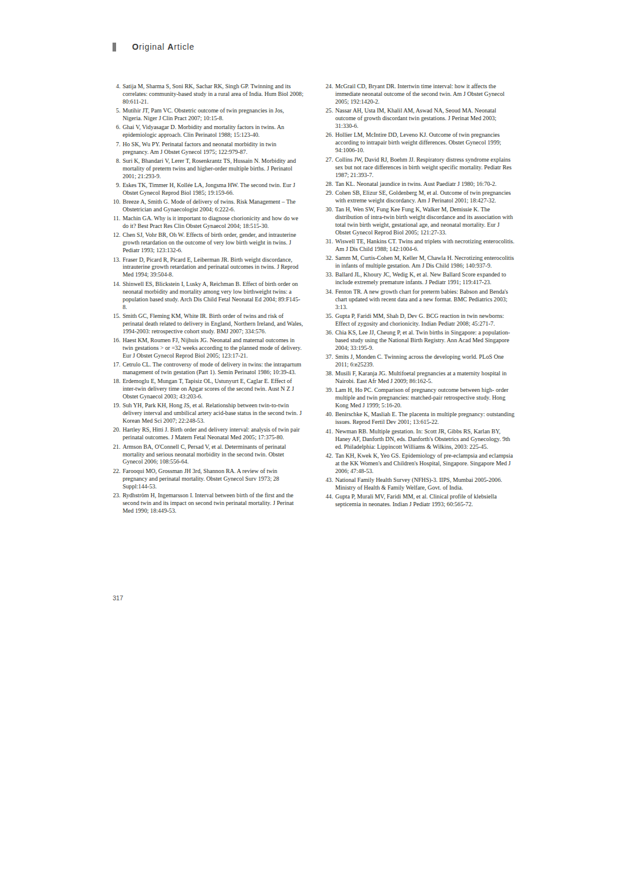Original Article
Satija M, Sharma S, Soni RK, Sachar RK, Singh GP. Twinning and its correlates: community-based study in a rural area of India. Hum Biol 2008; 80:611-21.
Mutihir JT, Pam VC. Obstetric outcome of twin pregnancies in Jos, Nigeria. Niger J Clin Pract 2007; 10:15-8.
Ghai V, Vidyasagar D. Morbidity and mortality factors in twins. An epidemiologic approach. Clin Perinatol 1988; 15:123-40.
Ho SK, Wu PY. Perinatal factors and neonatal morbidity in twin pregnancy. Am J Obstet Gynecol 1975; 122:979-87.
Suri K, Bhandari V, Lerer T, Rosenkrantz TS, Hussain N. Morbidity and mortality of preterm twins and higher-order multiple births. J Perinatol 2001; 21:293-9.
Eskes TK, Timmer H, Kollée LA, Jongsma HW. The second twin. Eur J Obstet Gynecol Reprod Biol 1985; 19:159-66.
Breeze A, Smith G. Mode of delivery of twins. Risk Management – The Obstetrician and Gynaecologist 2004; 6:222-6.
Machin GA. Why is it important to diagnose chorionicity and how do we do it? Best Pract Res Clin Obstet Gynaecol 2004; 18:515-30.
Chen SJ, Vohr BR, Oh W. Effects of birth order, gender, and intrauterine growth retardation on the outcome of very low birth weight in twins. J Pediatr 1993; 123:132-6.
Fraser D, Picard R, Picard E, Leiberman JR. Birth weight discordance, intrauterine growth retardation and perinatal outcomes in twins. J Reprod Med 1994; 39:504-8.
Shinwell ES, Blickstein I, Lusky A, Reichman B. Effect of birth order on neonatal morbidity and mortality among very low birthweight twins: a population based study. Arch Dis Child Fetal Neonatal Ed 2004; 89:F145-8.
Smith GC, Fleming KM, White IR. Birth order of twins and risk of perinatal death related to delivery in England, Northern Ireland, and Wales, 1994-2003: retrospective cohort study. BMJ 2007; 334:576.
Haest KM, Roumen FJ, Nijhuis JG. Neonatal and maternal outcomes in twin gestations > or =32 weeks according to the planned mode of delivery. Eur J Obstet Gynecol Reprod Biol 2005; 123:17-21.
Cetrulo CL. The controversy of mode of delivery in twins: the intrapartum management of twin gestation (Part 1). Semin Perinatol 1986; 10:39-43.
Erdemoglu E, Mungan T, Tapisiz OL, Ustunyurt E, Caglar E. Effect of inter-twin delivery time on Apgar scores of the second twin. Aust N Z J Obstet Gynaecol 2003; 43:203-6.
Suh YH, Park KH, Hong JS, et al. Relationship between twin-to-twin delivery interval and umbilical artery acid-base status in the second twin. J Korean Med Sci 2007; 22:248-53.
Hartley RS, Hitti J. Birth order and delivery interval: analysis of twin pair perinatal outcomes. J Matern Fetal Neonatal Med 2005; 17:375-80.
Armson BA, O'Connell C, Persad V, et al. Determinants of perinatal mortality and serious neonatal morbidity in the second twin. Obstet Gynecol 2006; 108:556-64.
Farooqui MO, Grossman JH 3rd, Shannon RA. A review of twin pregnancy and perinatal mortality. Obstet Gynecol Surv 1973; 28 Suppl:144-53.
Rydhström H, Ingemarsson I. Interval between birth of the first and the second twin and its impact on second twin perinatal mortality. J Perinat Med 1990; 18:449-53.
McGrail CD, Bryant DR. Intertwin time interval: how it affects the immediate neonatal outcome of the second twin. Am J Obstet Gynecol 2005; 192:1420-2.
Nassar AH, Usta IM, Khalil AM, Aswad NA, Seoud MA. Neonatal outcome of growth discordant twin gestations. J Perinat Med 2003; 31:330-6.
Hollier LM, McIntire DD, Leveno KJ. Outcome of twin pregnancies according to intrapair birth weight differences. Obstet Gynecol 1999; 94:1006-10.
Collins JW, David RJ, Boehm JJ. Respiratory distress syndrome explains sex but not race differences in birth weight specific mortality. Pediatr Res 1987; 21:393-7.
Tan KL. Neonatal jaundice in twins. Aust Paediatr J 1980; 16:70-2.
Cohen SB, Elizur SE, Goldenberg M, et al. Outcome of twin pregnancies with extreme weight discordancy. Am J Perinatol 2001; 18:427-32.
Tan H, Wen SW, Fung Kee Fung K, Walker M, Demissie K. The distribution of intra-twin birth weight discordance and its association with total twin birth weight, gestational age, and neonatal mortality. Eur J Obstet Gynecol Reprod Biol 2005; 121:27-33.
Wiswell TE, Hankins CT. Twins and triplets with necrotizing enterocolitis. Am J Dis Child 1988; 142:1004-6.
Samm M, Curtis-Cohen M, Keller M, Chawla H. Necrotizing enterocolitis in infants of multiple gestation. Am J Dis Child 1986; 140:937-9.
Ballard JL, Khoury JC, Wedig K, et al. New Ballard Score expanded to include extremely premature infants. J Pediatr 1991; 119:417-23.
Fenton TR. A new growth chart for preterm babies: Babson and Benda's chart updated with recent data and a new format. BMC Pediatrics 2003; 3:13.
Gupta P, Faridi MM, Shah D, Dev G. BCG reaction in twin newborns: Effect of zygosity and chorionicity. Indian Pediatr 2008; 45:271-7.
Chia KS, Lee JJ, Cheung P, et al. Twin births in Singapore: a population-based study using the National Birth Registry. Ann Acad Med Singapore 2004; 33:195-9.
Smits J, Monden C. Twinning across the developing world. PLoS One 2011; 6:e25239.
Musili F, Karanja JG. Multifoetal pregnancies at a maternity hospital in Nairobi. East Afr Med J 2009; 86:162-5.
Lam H, Ho PC. Comparison of pregnancy outcome between high- order multiple and twin pregnancies: matched-pair retrospective study. Hong Kong Med J 1999; 5:16-20.
Benirschke K, Masliah E. The placenta in multiple pregnancy: outstanding issues. Reprod Fertil Dev 2001; 13:615-22.
Newman RB. Multiple gestation. In: Scott JR, Gibbs RS, Karlan BY, Haney AF, Danforth DN, eds. Danforth's Obstetrics and Gynecology. 9th ed. Philadelphia: Lippincott Williams & Wilkins, 2003: 225-45.
Tan KH, Kwek K, Yeo GS. Epidemiology of pre-eclampsia and eclampsia at the KK Women's and Children's Hospital, Singapore. Singapore Med J 2006; 47:48-53.
National Family Health Survey (NFHS)-3. IIPS, Mumbai 2005-2006. Ministry of Health & Family Welfare, Govt. of India.
Gupta P, Murali MV, Faridi MM, et al. Clinical profile of klebsiella septicemia in neonates. Indian J Pediatr 1993; 60:565-72.
317